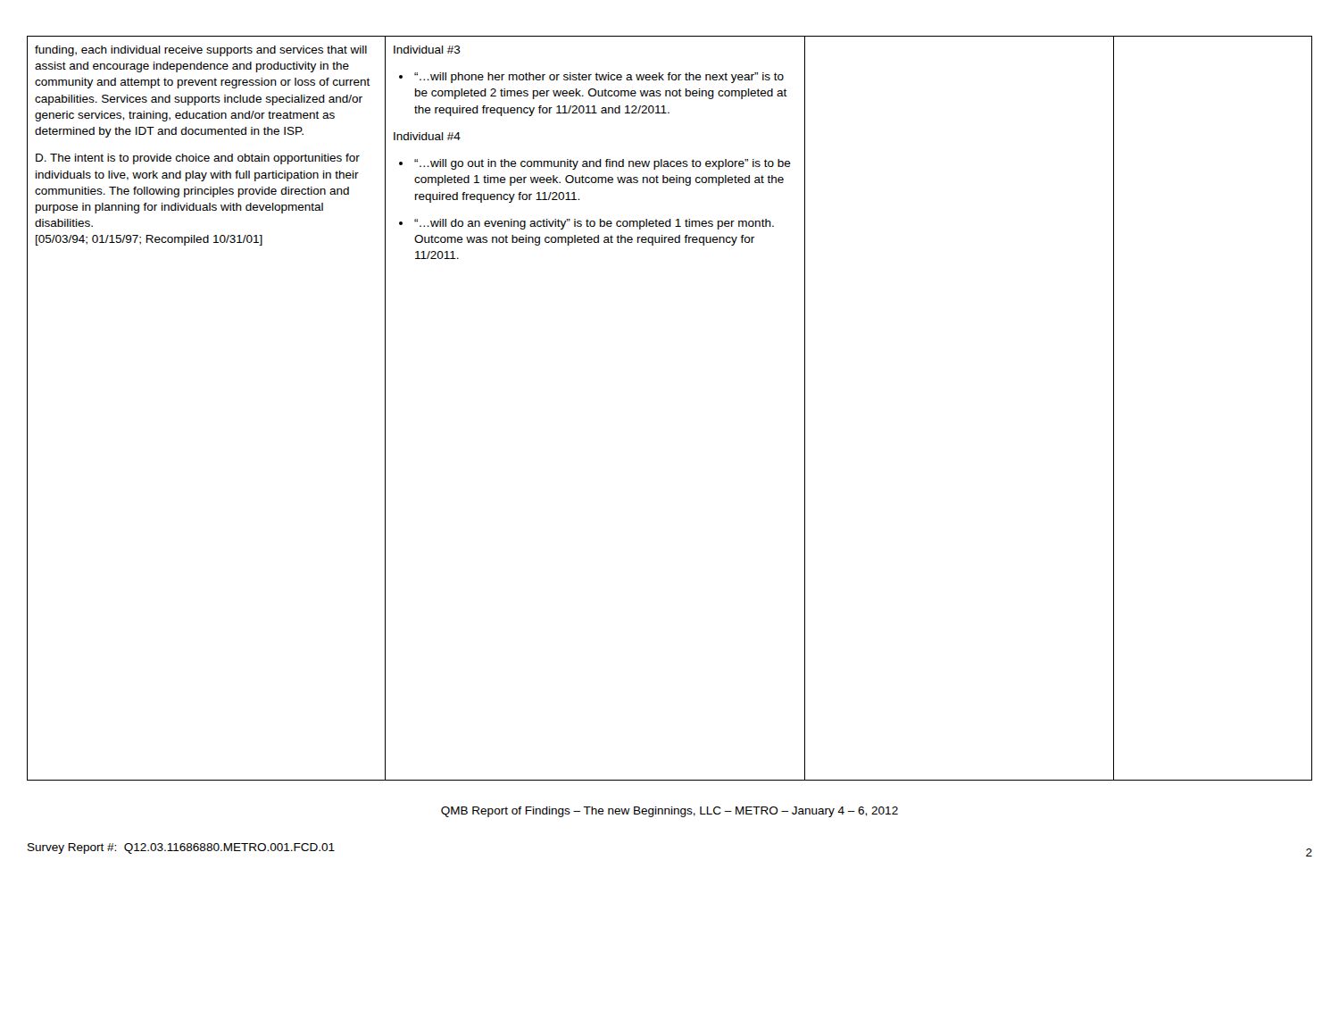| funding, each individual receive supports and services that will assist and encourage independence and productivity in the community and attempt to prevent regression or loss of current capabilities. Services and supports include specialized and/or generic services, training, education and/or treatment as determined by the IDT and documented in the ISP. D. The intent is to provide choice and obtain opportunities for individuals to live, work and play with full participation in their communities. The following principles provide direction and purpose in planning for individuals with developmental disabilities. [05/03/94; 01/15/97; Recompiled 10/31/01] | Individual #3 “…will phone her mother or sister twice a week for the next year” is to be completed 2 times per week. Outcome was not being completed at the required frequency for 11/2011 and 12/2011. Individual #4 “…will go out in the community and find new places to explore” is to be completed 1 time per week. Outcome was not being completed at the required frequency for 11/2011. “…will do an evening activity” is to be completed 1 times per month. Outcome was not being completed at the required frequency for 11/2011. | | |
QMB Report of Findings – The new Beginnings, LLC – METRO – January 4 – 6, 2012
Survey Report #: Q12.03.11686880.METRO.001.FCD.01
2